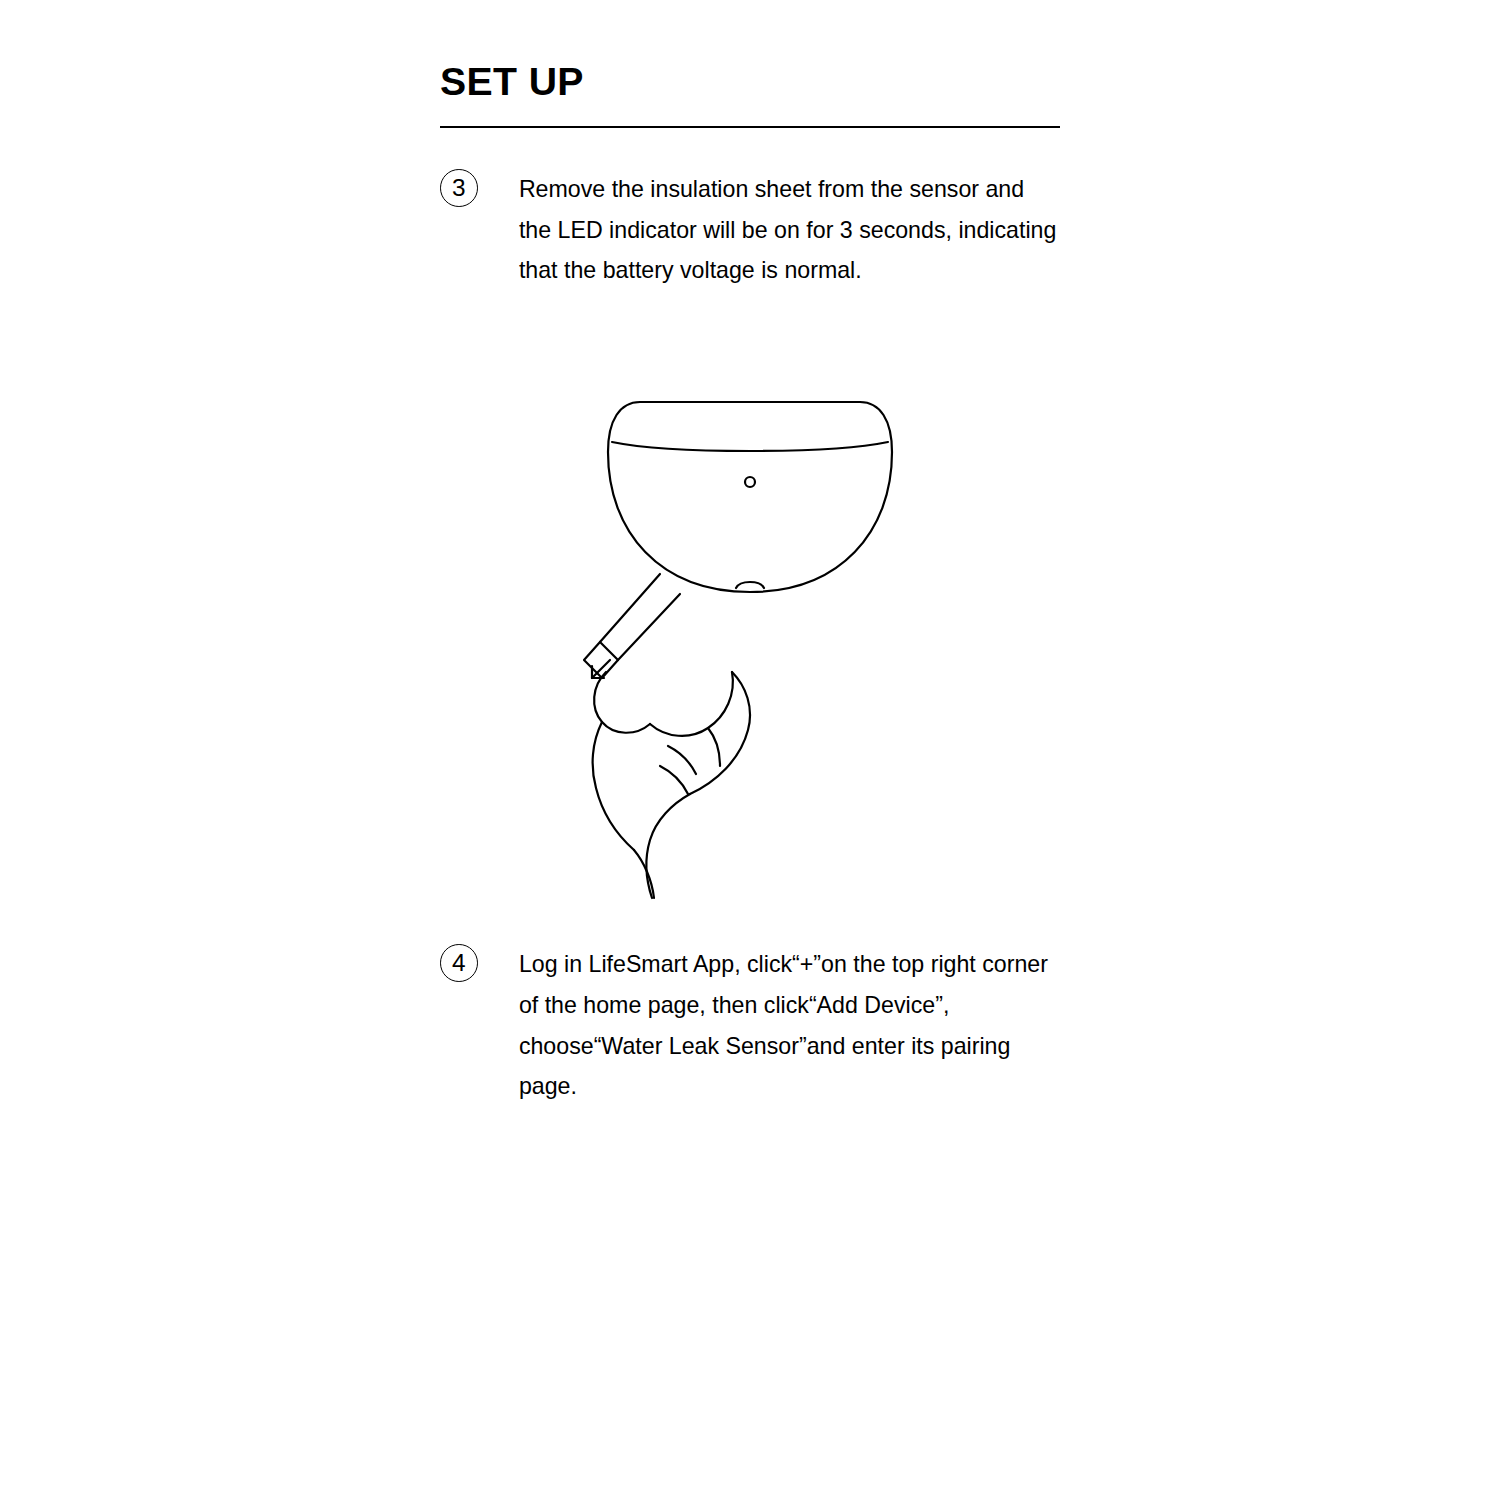SET UP
3 Remove the insulation sheet from the sensor and the LED indicator will be on for 3 seconds, indicating that the battery voltage is normal.
4 Log in LifeSmart App, click“+”on the top right corner of the home page, then click“Add Device”, choose“Water Leak Sensor”and enter its pairing page.